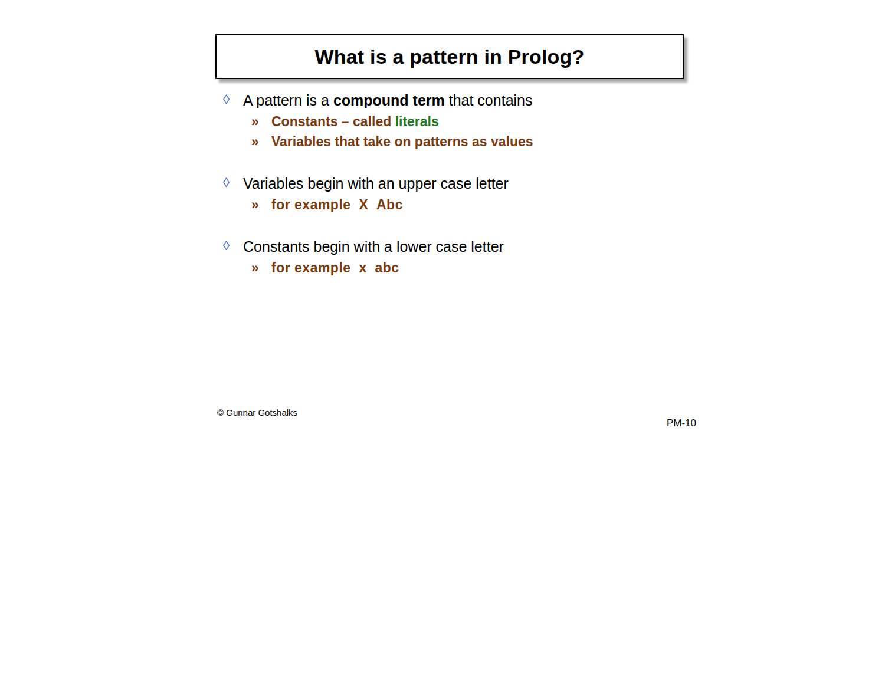What is a pattern in Prolog?
◊ A pattern is a compound term that contains
»Constants – called literals
»Variables that take on patterns as values
◊ Variables begin with an upper case letter
»for example X Abc
◊ Constants begin with a lower case letter
»for example x abc
© Gunnar Gotshalks
PM-10